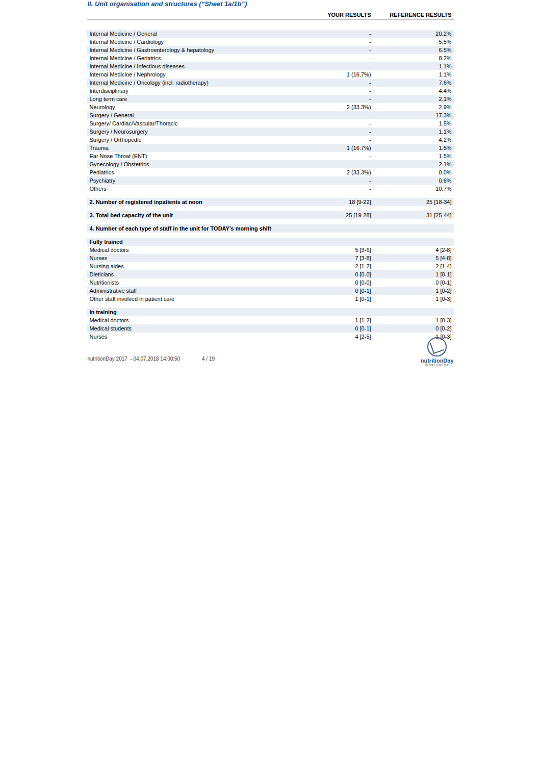II. Unit organisation and structures (“Sheet 1a/1b”)
| | YOUR RESULTS | REFERENCE RESULTS |
| --- | --- | --- |
| Internal Medicine / General | - | 20.2% |
| Internal Medicine / Cardiology | - | 5.5% |
| Internal Medicine / Gastroenterology & hepatology | - | 6.5% |
| Internal Medicine / Geriatrics | - | 8.2% |
| Internal Medicine / Infectious diseases | - | 1.1% |
| Internal Medicine / Nephrology | 1 (16.7%) | 1.1% |
| Internal Medicine / Oncology (incl. radiotherapy) | - | 7.6% |
| Interdisciplinary | - | 4.4% |
| Long term care | - | 2.1% |
| Neurology | 2 (33.3%) | 2.9% |
| Surgery / General | - | 17.3% |
| Surgery/ Cardiac/Vascular/Thoracic | - | 1.5% |
| Surgery / Neurosurgery | - | 1.1% |
| Surgery / Orthopedic | - | 4.2% |
| Trauma | 1 (16.7%) | 1.5% |
| Ear Nose Throat (ENT) | - | 1.5% |
| Gynecology / Obstetrics | - | 2.1% |
| Pediatrics | 2 (33.3%) | 0.0% |
| Psychiatry | - | 0.6% |
| Others | - | 10.7% |
| 2. Number of registered inpatients at noon | 18 [9-22] | 25 [18-34] |
| 3. Total bed capacity of the unit | 25 [19-28] | 31 [25-44] |
| 4. Number of each type of staff in the unit for TODAY’s morning shift |
| Fully trained | | |
| Medical doctors | 5 [3-6] | 4 [2-8] |
| Nurses | 7 [3-8] | 5 [4-8] |
| Nursing aides | 2 [1-2] | 2 [1-4] |
| Dieticians | 0 [0-0] | 1 [0-1] |
| Nutritionists | 0 [0-0] | 0 [0-1] |
| Administrative staff | 0 [0-1] | 1 [0-2] |
| Other staff involved in patient care | 1 [0-1] | 1 [0-3] |
| In training | | |
| Medical doctors | 1 [1-2] | 1 [0-3] |
| Medical students | 0 [0-1] | 0 [0-2] |
| Nurses | 4 [2-5] | 1 [0-3] |
nutritionDay 2017 - 04.07.2018 14:00:50 4 / 19
nutritionDay
WORLDWIDE